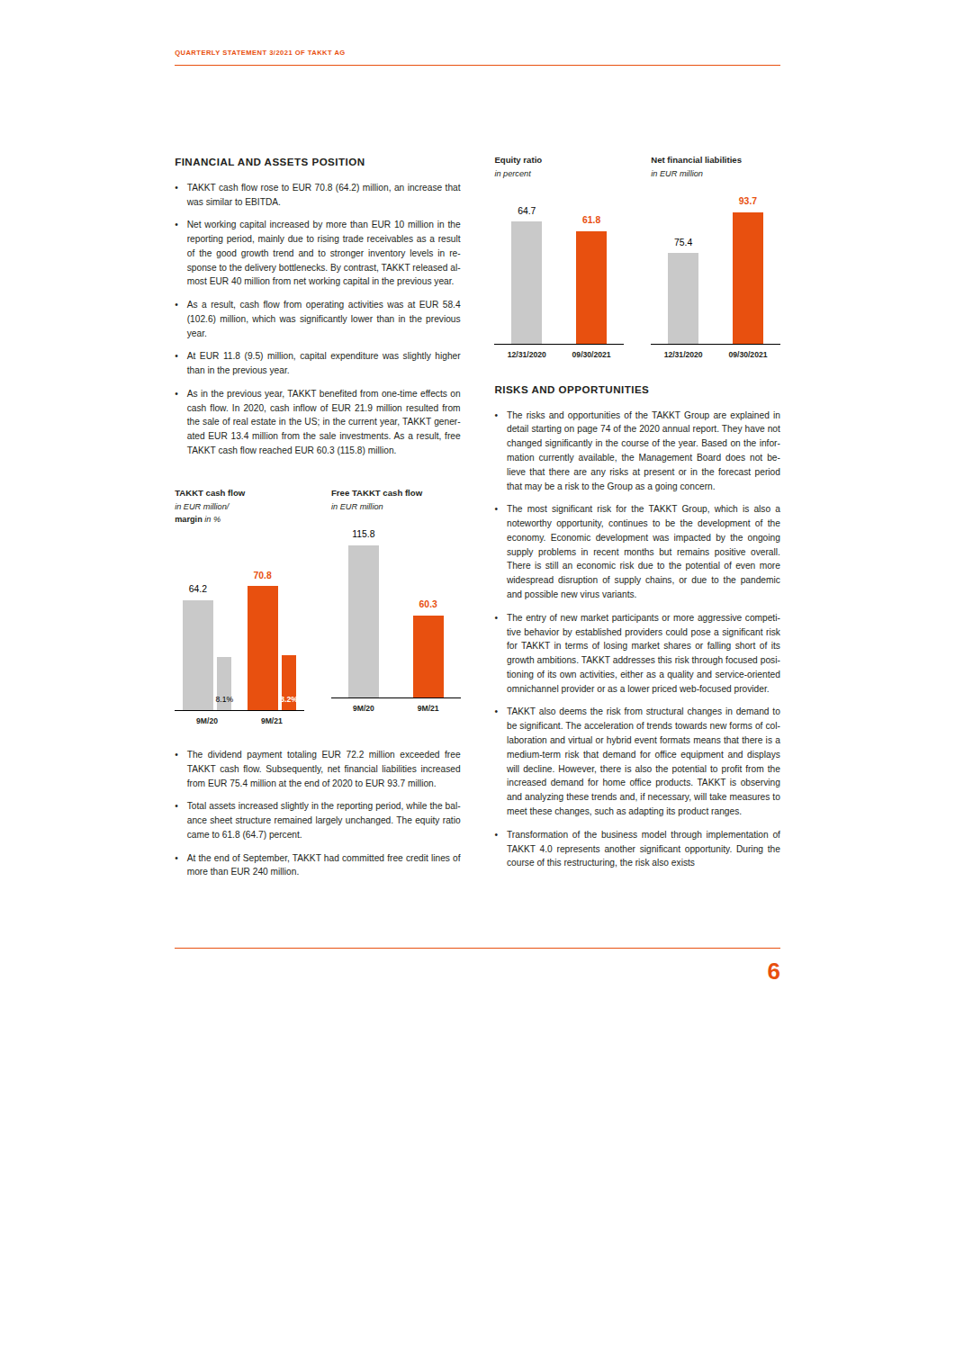Quarterly statement 3/2021 of TAKKT AG
Financial and assets position
TAKKT cash flow rose to EUR 70.8 (64.2) million, an increase that was similar to EBITDA.
Net working capital increased by more than EUR 10 million in the reporting period, mainly due to rising trade receivables as a result of the good growth trend and to stronger inventory levels in response to the delivery bottlenecks. By contrast, TAKKT released almost EUR 40 million from net working capital in the previous year.
As a result, cash flow from operating activities was at EUR 58.4 (102.6) million, which was significantly lower than in the previous year.
At EUR 11.8 (9.5) million, capital expenditure was slightly higher than in the previous year.
As in the previous year, TAKKT benefited from one-time effects on cash flow. In 2020, cash inflow of EUR 21.9 million resulted from the sale of real estate in the US; in the current year, TAKKT generated EUR 13.4 million from the sale investments. As a result, free TAKKT cash flow reached EUR 60.3 (115.8) million.
TAKKT cash flow
in EUR million/
margin in %
64.2
8.1%
70.8
8.2%
9M/209M/21
Free TAKKT cash flow
in EUR million
115.8
60.3
9M/209M/21
The dividend payment totaling EUR 72.2 million exceeded free TAKKT cash flow. Subsequently, net financial liabilities increased from EUR 75.4 million at the end of 2020 to EUR 93.7 million.
Total assets increased slightly in the reporting period, while the balance sheet structure remained largely unchanged. The equity ratio came to 61.8 (64.7) percent.
At the end of September, TAKKT had committed free credit lines of more than EUR 240 million.
Equity ratio
in percent
64.7
61.8
12/31/202009/30/2021
Net financial liabilities
in EUR million
75.4
93.7
12/31/202009/30/2021
Risks and opportunities
The risks and opportunities of the TAKKT Group are explained in detail starting on page 74 of the 2020 annual report. They have not changed significantly in the course of the year. Based on the information currently available, the Management Board does not believe that there are any risks at present or in the forecast period that may be a risk to the Group as a going concern.
The most significant risk for the TAKKT Group, which is also a noteworthy opportunity, continues to be the development of the economy. Economic development was impacted by the ongoing supply problems in recent months but remains positive overall. There is still an economic risk due to the potential of even more widespread disruption of supply chains, or due to the pandemic and possible new virus variants.
The entry of new market participants or more aggressive competitive behavior by established providers could pose a significant risk for TAKKT in terms of losing market shares or falling short of its growth ambitions. TAKKT addresses this risk through focused positioning of its own activities, either as a quality and service-oriented omnichannel provider or as a lower priced web-focused provider.
TAKKT also deems the risk from structural changes in demand to be significant. The acceleration of trends towards new forms of collaboration and virtual or hybrid event formats means that there is a medium-term risk that demand for office equipment and displays will decline. However, there is also the potential to profit from the increased demand for home office products. TAKKT is observing and analyzing these trends and, if necessary, will take measures to meet these changes, such as adapting its product ranges.
Transformation of the business model through implementation of TAKKT 4.0 represents another significant opportunity. During the course of this restructuring, the risk also exists
6